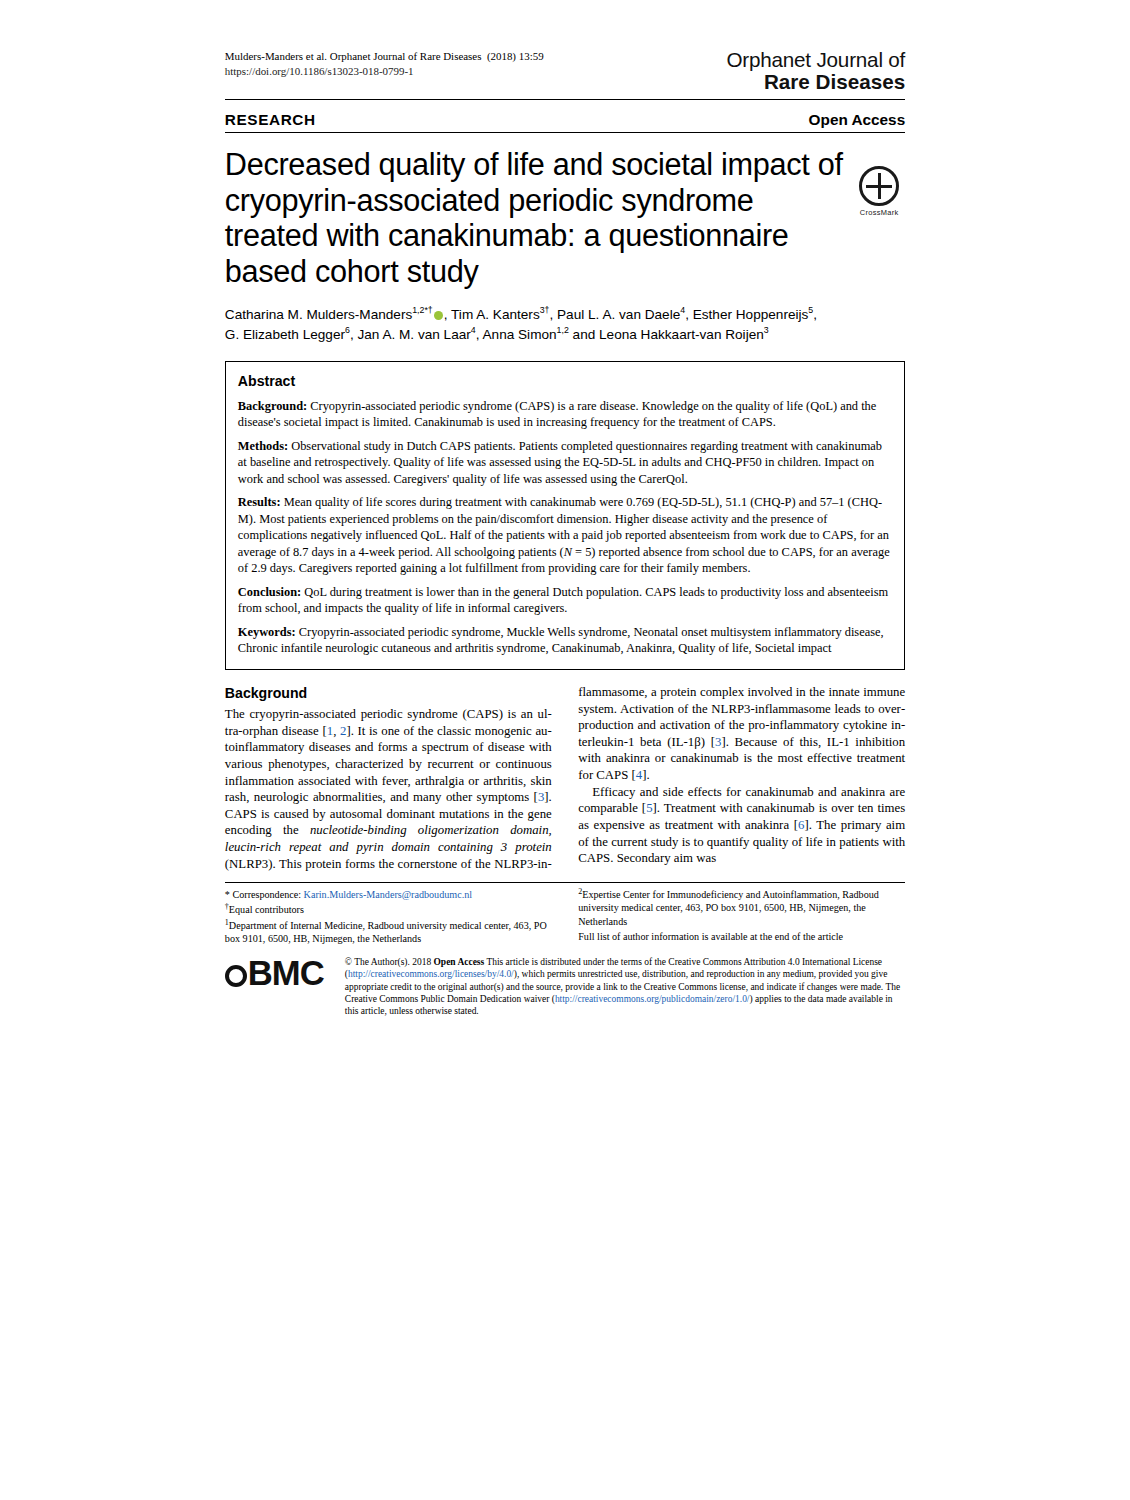Mulders-Manders et al. Orphanet Journal of Rare Diseases (2018) 13:59
https://doi.org/10.1186/s13023-018-0799-1
Orphanet Journal of Rare Diseases
RESEARCH
Open Access
CrossMark
Decreased quality of life and societal impact of cryopyrin-associated periodic syndrome treated with canakinumab: a questionnaire based cohort study
Catharina M. Mulders-Manders1,2*† , Tim A. Kanters3†, Paul L. A. van Daele4, Esther Hoppenreijs5,
G. Elizabeth Legger6, Jan A. M. van Laar4, Anna Simon1,2 and Leona Hakkaart-van Roijen3
Abstract
Background: Cryopyrin-associated periodic syndrome (CAPS) is a rare disease. Knowledge on the quality of life (QoL) and the disease's societal impact is limited. Canakinumab is used in increasing frequency for the treatment of CAPS.
Methods: Observational study in Dutch CAPS patients. Patients completed questionnaires regarding treatment with canakinumab at baseline and retrospectively. Quality of life was assessed using the EQ-5D-5L in adults and CHQ-PF50 in children. Impact on work and school was assessed. Caregivers' quality of life was assessed using the CarerQol.
Results: Mean quality of life scores during treatment with canakinumab were 0.769 (EQ-5D-5L), 51.1 (CHQ-P) and 57–1 (CHQ-M). Most patients experienced problems on the pain/discomfort dimension. Higher disease activity and the presence of complications negatively influenced QoL. Half of the patients with a paid job reported absenteeism from work due to CAPS, for an average of 8.7 days in a 4-week period. All schoolgoing patients (N = 5) reported absence from school due to CAPS, for an average of 2.9 days. Caregivers reported gaining a lot fulfillment from providing care for their family members.
Conclusion: QoL during treatment is lower than in the general Dutch population. CAPS leads to productivity loss and absenteeism from school, and impacts the quality of life in informal caregivers.
Keywords: Cryopyrin-associated periodic syndrome, Muckle Wells syndrome, Neonatal onset multisystem inflammatory disease, Chronic infantile neurologic cutaneous and arthritis syndrome, Canakinumab, Anakinra, Quality of life, Societal impact
Background
The cryopyrin-associated periodic syndrome (CAPS) is an ultra-orphan disease [1, 2]. It is one of the classic monogenic autoinflammatory diseases and forms a spectrum of disease with various phenotypes, characterized by recurrent or continuous inflammation associated with fever, arthralgia or arthritis, skin rash, neurologic abnormalities, and many other symptoms [3]. CAPS is caused by autosomal dominant mutations in the gene encoding the nucleotide-binding oligomerization domain, leucin-rich repeat and pyrin domain containing 3 protein (NLRP3). This protein forms the cornerstone of the NLRP3-inflammasome, a protein complex involved in the innate immune system. Activation of the NLRP3-inflammasome leads to overproduction and activation of the pro-inflammatory cytokine interleukin-1 beta (IL-1β) [3]. Because of this, IL-1 inhibition with anakinra or canakinumab is the most effective treatment for CAPS [4].
Efficacy and side effects for canakinumab and anakinra are comparable [5]. Treatment with canakinumab is over ten times as expensive as treatment with anakinra [6]. The primary aim of the current study is to quantify quality of life in patients with CAPS. Secondary aim was
* Correspondence: Karin.Mulders-Manders@radboudumc.nl
†Equal contributors
1Department of Internal Medicine, Radboud university medical center, 463, PO box 9101, 6500, HB, Nijmegen, the Netherlands
2Expertise Center for Immunodeficiency and Autoinflammation, Radboud university medical center, 463, PO box 9101, 6500, HB, Nijmegen, the Netherlands
Full list of author information is available at the end of the article
BMC
© The Author(s). 2018 Open Access This article is distributed under the terms of the Creative Commons Attribution 4.0 International License (http://creativecommons.org/licenses/by/4.0/), which permits unrestricted use, distribution, and reproduction in any medium, provided you give appropriate credit to the original author(s) and the source, provide a link to the Creative Commons license, and indicate if changes were made. The Creative Commons Public Domain Dedication waiver (http://creativecommons.org/publicdomain/zero/1.0/) applies to the data made available in this article, unless otherwise stated.